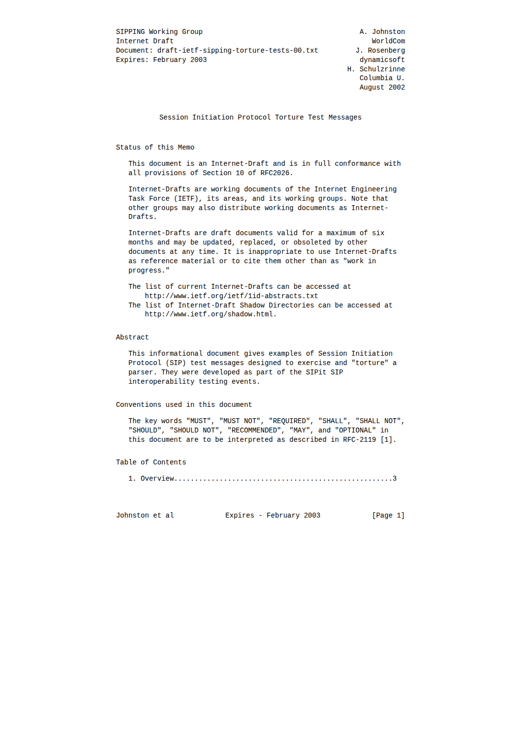| SIPPING Working Group | A. Johnston |
| Internet Draft | WorldCom |
| Document: draft-ietf-sipping-torture-tests-00.txt | J. Rosenberg |
| Expires: February 2003 | dynamicsoft |
| | H. Schulzrinne |
| | Columbia U. |
| | August 2002 |
Session Initiation Protocol Torture Test Messages
Status of this Memo
This document is an Internet-Draft and is in full conformance with all provisions of Section 10 of RFC2026.
Internet-Drafts are working documents of the Internet Engineering Task Force (IETF), its areas, and its working groups. Note that other groups may also distribute working documents as Internet-Drafts.
Internet-Drafts are draft documents valid for a maximum of six months and may be updated, replaced, or obsoleted by other documents at any time. It is inappropriate to use Internet-Drafts as reference material or to cite them other than as "work in progress."
The list of current Internet-Drafts can be accessed at
http://www.ietf.org/ietf/1id-abstracts.txt
The list of Internet-Draft Shadow Directories can be accessed at
http://www.ietf.org/shadow.html.
Abstract
This informational document gives examples of Session Initiation Protocol (SIP) test messages designed to exercise and "torture" a parser. They were developed as part of the SIPit SIP interoperability testing events.
Conventions used in this document
The key words "MUST", "MUST NOT", "REQUIRED", "SHALL", "SHALL NOT", "SHOULD", "SHOULD NOT", "RECOMMENDED", "MAY", and "OPTIONAL" in this document are to be interpreted as described in RFC-2119 [1].
Table of Contents
1. Overview.....................................................3
Johnston et al Expires - February 2003 [Page 1]